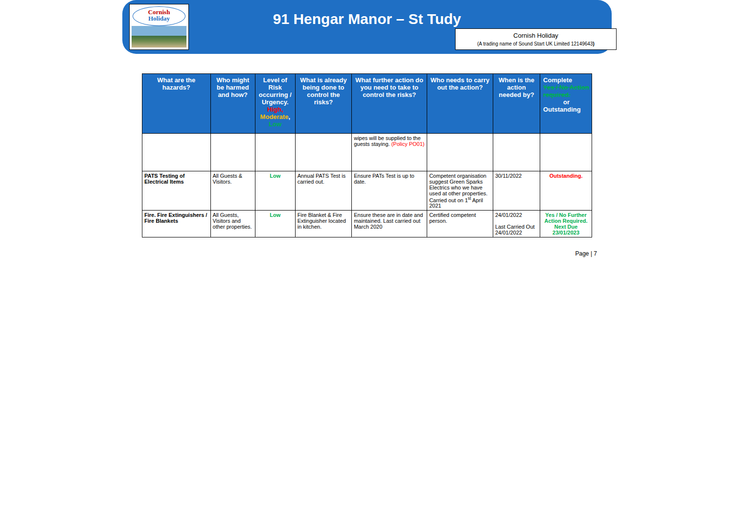Cornish
Holiday
91 Hengar Manor – St Tudy
Cornish Holiday
(A trading name of Sound Start UK Limited 12149643)
| What are the hazards? | Who might be harmed and how? | Level of Risk occurring / Urgency. High, Moderate , Low | What is already being done to control the risks? | What further action do you need to take to control the risks? | Who needs to carry out the action? | When is the action needed by? | Complete Yes / No Action required. or Outstanding |
| --- | --- | --- | --- | --- | --- | --- | --- |
| | | | | wipes will be supplied to the guests staying. (Policy PO01) | | | |
| PATS Testing of Electrical Items | All Guests & Visitors. | Low | Annual PATS Test is carried out. | Ensure PATs Test is up to date. | Competent organisation suggest Green Sparks Electrics who we have used at other properties. Carried out on 1 st April 2021 | 30/11/2022 | Outstanding. |
| Fire. Fire Extinguishers / Fire Blankets | All Guests, Visitors and other properties. | Low | Fire Blanket & Fire Extinguisher located in kitchen. | Ensure these are in date and maintained. Last carried out March 2020 | Certified competent person. | 24/01/2022 Last Carried Out 24/01/2022 | Yes / No Further Action Required. Next Due 23/01/2023 |
Page | 7